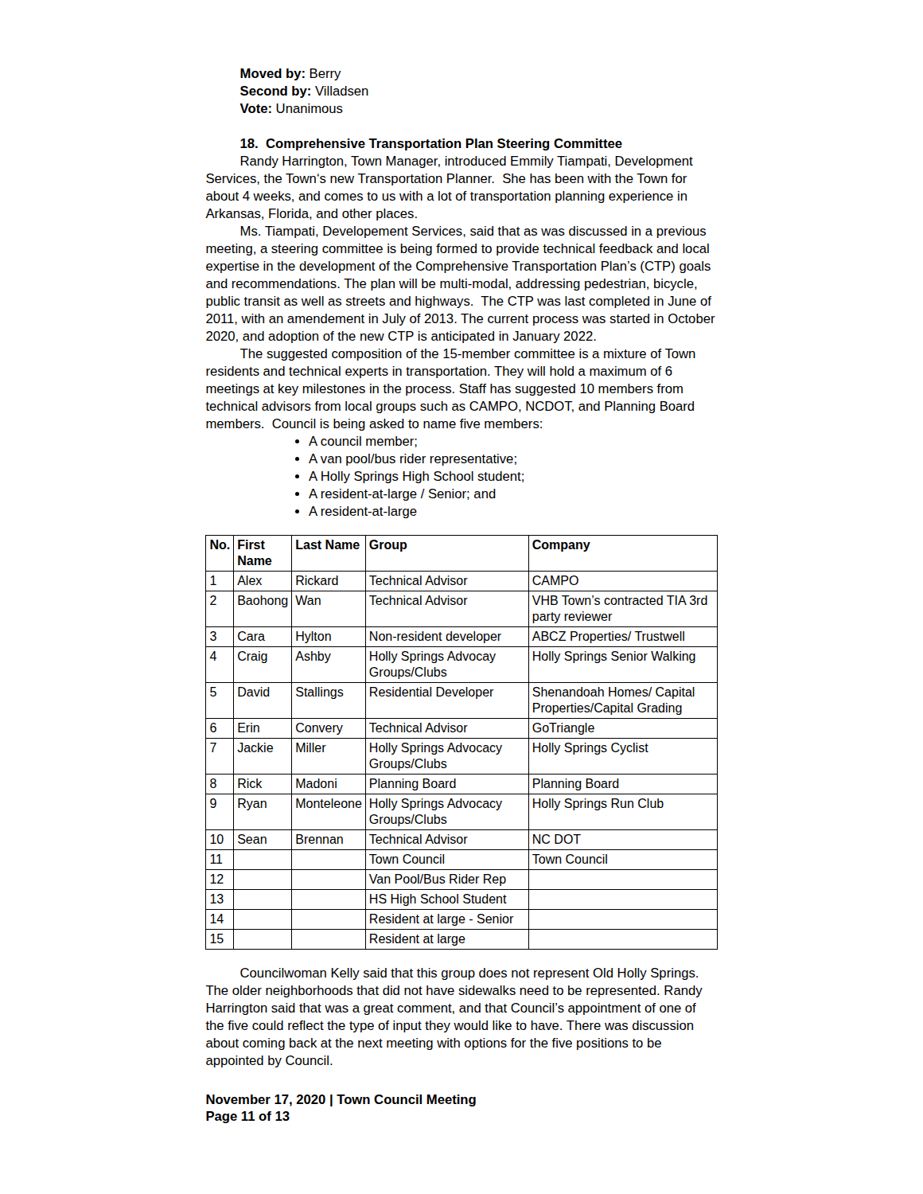Moved by: Berry
Second by: Villadsen
Vote: Unanimous
18. Comprehensive Transportation Plan Steering Committee
Randy Harrington, Town Manager, introduced Emmily Tiampati, Development Services, the Town‘s new Transportation Planner. She has been with the Town for about 4 weeks, and comes to us with a lot of transportation planning experience in Arkansas, Florida, and other places.
Ms. Tiampati, Developement Services, said that as was discussed in a previous meeting, a steering committee is being formed to provide technical feedback and local expertise in the development of the Comprehensive Transportation Plan’s (CTP) goals and recommendations. The plan will be multi-modal, addressing pedestrian, bicycle, public transit as well as streets and highways. The CTP was last completed in June of 2011, with an amendement in July of 2013. The current process was started in October 2020, and adoption of the new CTP is anticipated in January 2022.
The suggested composition of the 15-member committee is a mixture of Town residents and technical experts in transportation. They will hold a maximum of 6 meetings at key milestones in the process. Staff has suggested 10 members from technical advisors from local groups such as CAMPO, NCDOT, and Planning Board members. Council is being asked to name five members:
A council member;
A van pool/bus rider representative;
A Holly Springs High School student;
A resident-at-large / Senior; and
A resident-at-large
| No. | First Name | Last Name | Group | Company |
| --- | --- | --- | --- | --- |
| 1 | Alex | Rickard | Technical Advisor | CAMPO |
| 2 | Baohong | Wan | Technical Advisor | VHB Town’s contracted TIA 3rd party reviewer |
| 3 | Cara | Hylton | Non-resident developer | ABCZ Properties/ Trustwell |
| 4 | Craig | Ashby | Holly Springs Advocay Groups/Clubs | Holly Springs Senior Walking |
| 5 | David | Stallings | Residential Developer | Shenandoah Homes/ Capital Properties/Capital Grading |
| 6 | Erin | Convery | Technical Advisor | GoTriangle |
| 7 | Jackie | Miller | Holly Springs Advocacy Groups/Clubs | Holly Springs Cyclist |
| 8 | Rick | Madoni | Planning Board | Planning Board |
| 9 | Ryan | Monteleone | Holly Springs Advocacy Groups/Clubs | Holly Springs Run Club |
| 10 | Sean | Brennan | Technical Advisor | NC DOT |
| 11 | | | Town Council | Town Council |
| 12 | | | Van Pool/Bus Rider Rep | |
| 13 | | | HS High School Student | |
| 14 | | | Resident at large - Senior | |
| 15 | | | Resident at large | |
Councilwoman Kelly said that this group does not represent Old Holly Springs. The older neighborhoods that did not have sidewalks need to be represented. Randy Harrington said that was a great comment, and that Council’s appointment of one of the five could reflect the type of input they would like to have. There was discussion about coming back at the next meeting with options for the five positions to be appointed by Council.
November 17, 2020 | Town Council Meeting
Page 11 of 13